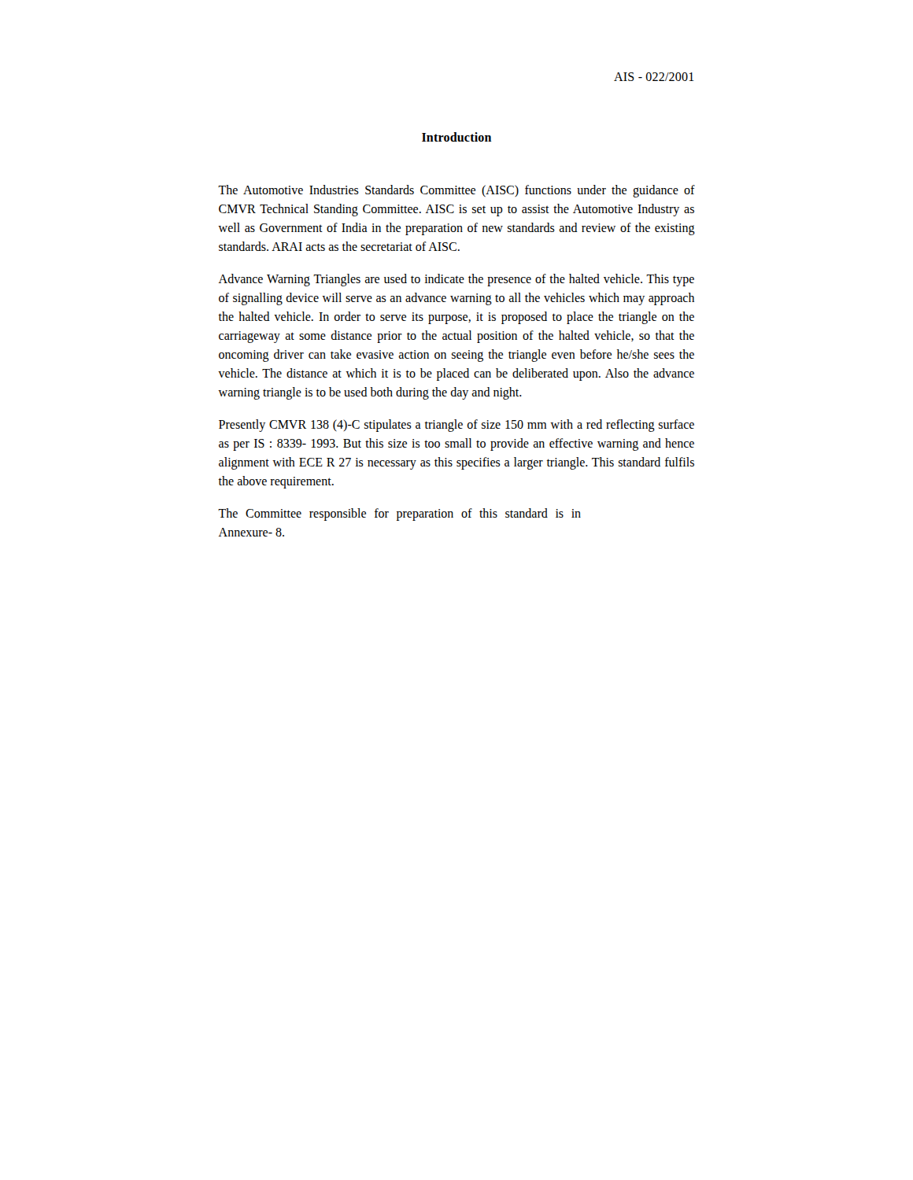AIS - 022/2001
Introduction
The Automotive Industries Standards Committee (AISC) functions under the guidance of CMVR Technical Standing Committee. AISC is set up to assist the Automotive Industry as well as Government of India in the preparation of new standards and review of the existing standards. ARAI acts as the secretariat of AISC.
Advance Warning Triangles are used to indicate the presence of the halted vehicle. This type of signalling device will serve as an advance warning to all the vehicles which may approach the halted vehicle. In order to serve its purpose, it is proposed to place the triangle on the carriageway at some distance prior to the actual position of the halted vehicle, so that the oncoming driver can take evasive action on seeing the triangle even before he/she sees the vehicle. The distance at which it is to be placed can be deliberated upon. Also the advance warning triangle is to be used both during the day and night.
Presently CMVR 138 (4)-C stipulates a triangle of size 150 mm with a red reflecting surface as per IS : 8339- 1993. But this size is too small to provide an effective warning and hence alignment with ECE R 27 is necessary as this specifies a larger triangle. This standard fulfils the above requirement.
The Committee responsible for preparation of this standard is in
Annexure- 8.